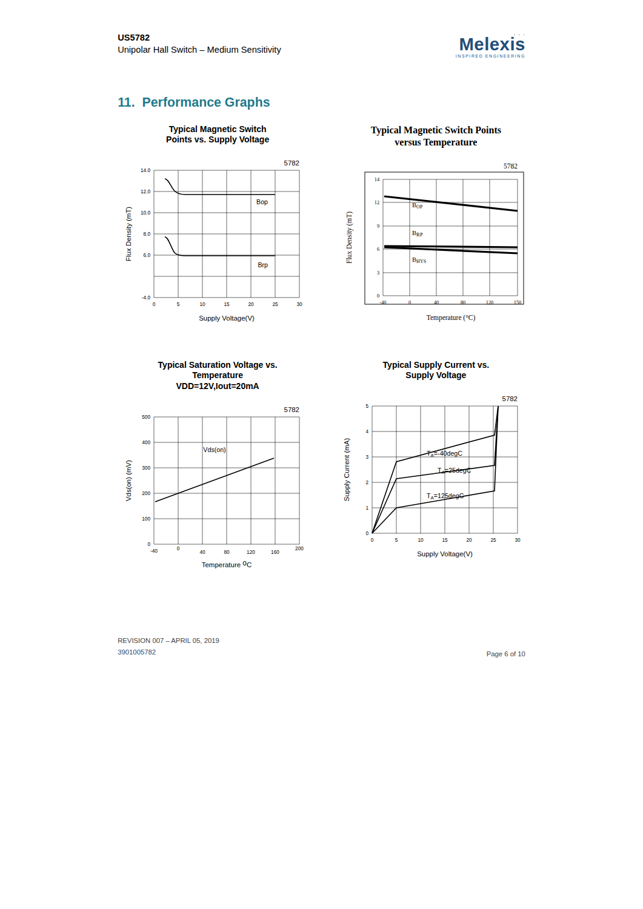US5782
Unipolar Hall Switch – Medium Sensitivity
· · ·
Melexis
INSPIRED ENGINEERING
11. Performance Graphs
Typical Magnetic Switch
Points vs. Supply Voltage
5782 14.0 12.0 10.0 8.0 6.0 -4.0 0 5 10 15 20 25 30 Flux Density (mT) Supply Voltage(V) Bop Brp
Typical Magnetic Switch Points
versus Temperature
5782 14 12 9 6 3 0 -40 0 40 80 120 150 Flux Density (mT) Temperature (°C) BOP BRP BHYS
Typical Saturation Voltage vs.
Temperature
VDD=12V,Iout=20mA
5782 500 400 300 200 100 0 -40 0 40 80 120 160 200 Vds(on) (mV) Temperature oC Vds(on)
Typical Supply Current vs.
Supply Voltage
5782 5 4 3 2 1 0 0 5 10 15 20 25 30 Supply Current (mA) Supply Voltage(V) TA=-40degC TA=25degC TA=125degC
REVISION 007 – APRIL 05, 2019
3901005782
Page 6 of 10